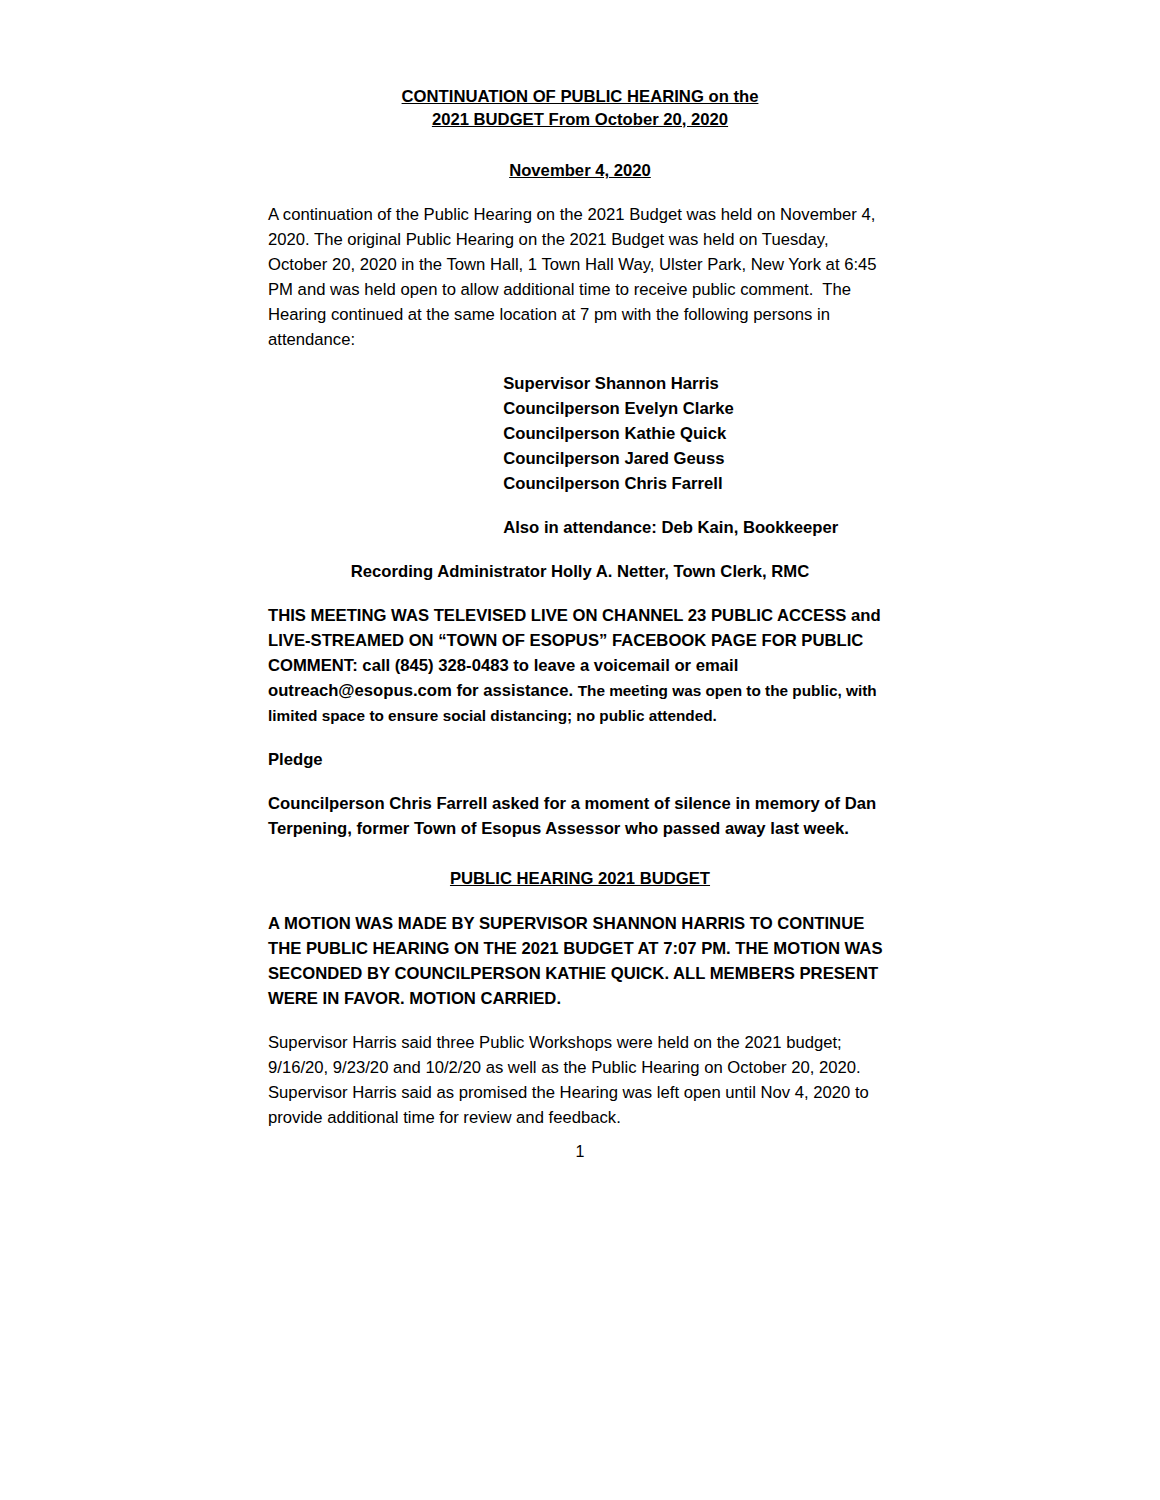CONTINUATION OF PUBLIC HEARING on the
2021 BUDGET From October 20, 2020
November 4, 2020
A continuation of the Public Hearing on the 2021 Budget was held on November 4, 2020. The original Public Hearing on the 2021 Budget was held on Tuesday, October 20, 2020 in the Town Hall, 1 Town Hall Way, Ulster Park, New York at 6:45 PM and was held open to allow additional time to receive public comment. The Hearing continued at the same location at 7 pm with the following persons in attendance:
Supervisor Shannon Harris
Councilperson Evelyn Clarke
Councilperson Kathie Quick
Councilperson Jared Geuss
Councilperson Chris Farrell
Also in attendance: Deb Kain, Bookkeeper
Recording Administrator Holly A. Netter, Town Clerk, RMC
THIS MEETING WAS TELEVISED LIVE ON CHANNEL 23 PUBLIC ACCESS and LIVE-STREAMED ON “TOWN OF ESOPUS” FACEBOOK PAGE FOR PUBLIC COMMENT: call (845) 328-0483 to leave a voicemail or email outreach@esopus.com for assistance. The meeting was open to the public, with limited space to ensure social distancing; no public attended.
Pledge
Councilperson Chris Farrell asked for a moment of silence in memory of Dan Terpening, former Town of Esopus Assessor who passed away last week.
PUBLIC HEARING 2021 BUDGET
A MOTION WAS MADE BY SUPERVISOR SHANNON HARRIS TO CONTINUE THE PUBLIC HEARING ON THE 2021 BUDGET AT 7:07 PM. THE MOTION WAS SECONDED BY COUNCILPERSON KATHIE QUICK. ALL MEMBERS PRESENT WERE IN FAVOR. MOTION CARRIED.
Supervisor Harris said three Public Workshops were held on the 2021 budget; 9/16/20, 9/23/20 and 10/2/20 as well as the Public Hearing on October 20, 2020. Supervisor Harris said as promised the Hearing was left open until Nov 4, 2020 to provide additional time for review and feedback.
1